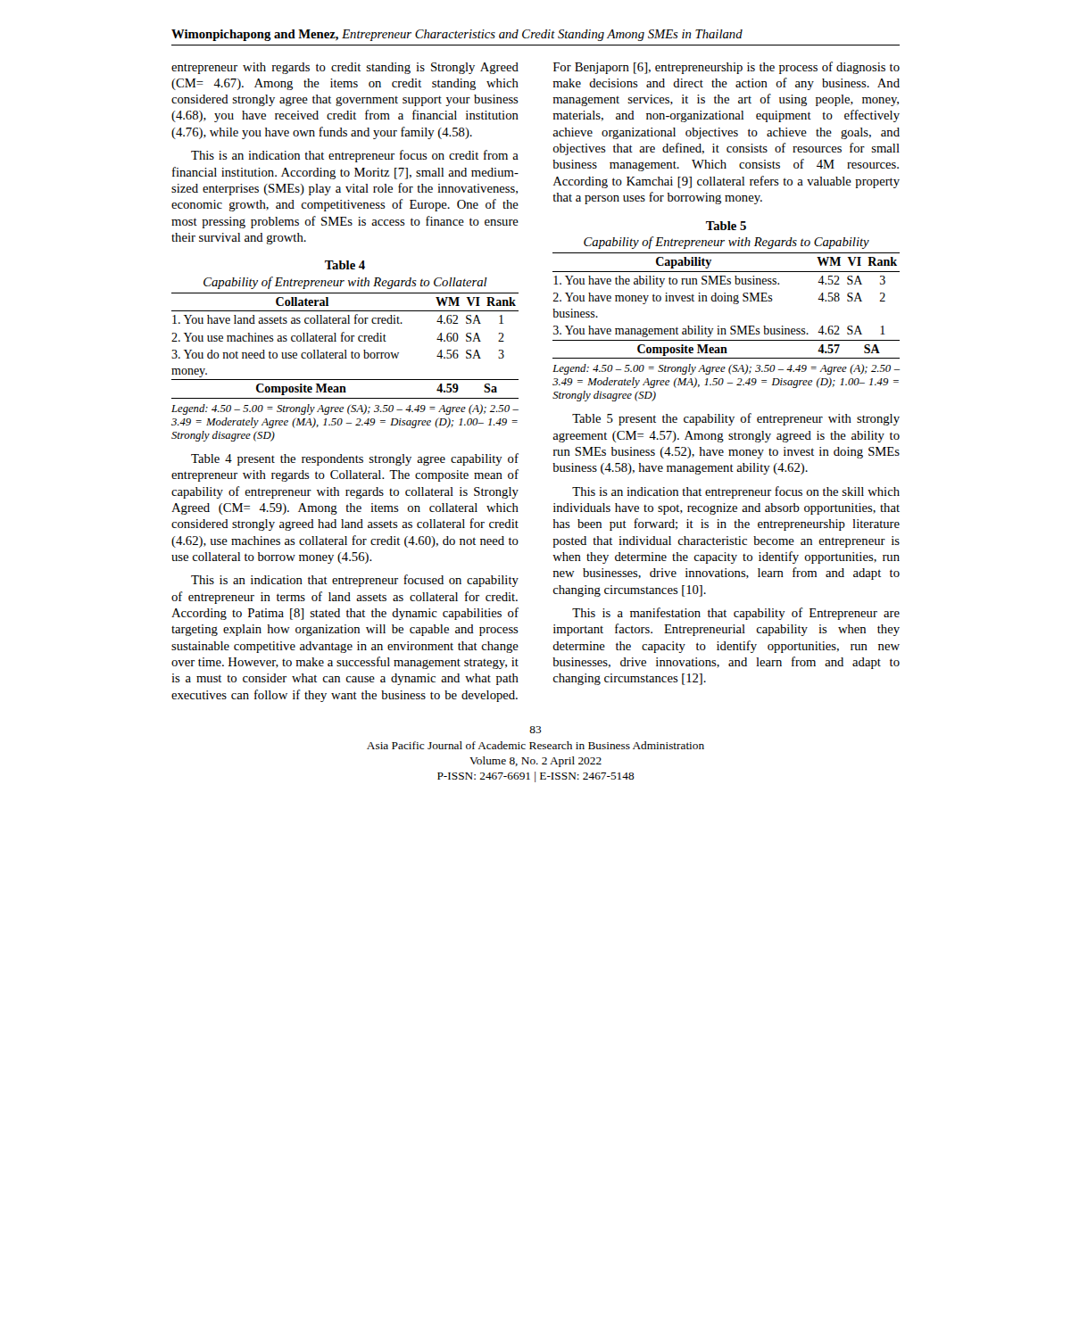Wimonpichapong and Menez, Entrepreneur Characteristics and Credit Standing Among SMEs in Thailand
entrepreneur with regards to credit standing is Strongly Agreed (CM= 4.67). Among the items on credit standing which considered strongly agree that government support your business (4.68), you have received credit from a financial institution (4.76), while you have own funds and your family (4.58).
This is an indication that entrepreneur focus on credit from a financial institution. According to Moritz [7], small and medium-sized enterprises (SMEs) play a vital role for the innovativeness, economic growth, and competitiveness of Europe. One of the most pressing problems of SMEs is access to finance to ensure their survival and growth.
Table 4
Capability of Entrepreneur with Regards to Collateral
| Collateral | WM | VI | Rank |
| --- | --- | --- | --- |
| 1. You have land assets as collateral for credit. | 4.62 | SA | 1 |
| 2. You use machines as collateral for credit | 4.60 | SA | 2 |
| 3. You do not need to use collateral to borrow money. | 4.56 | SA | 3 |
| Composite Mean | 4.59 | Sa |
Legend: 4.50 – 5.00 = Strongly Agree (SA); 3.50 – 4.49 = Agree (A); 2.50 – 3.49 = Moderately Agree (MA), 1.50 – 2.49 = Disagree (D); 1.00– 1.49 = Strongly disagree (SD)
Table 4 present the respondents strongly agree capability of entrepreneur with regards to Collateral. The composite mean of capability of entrepreneur with regards to collateral is Strongly Agreed (CM= 4.59). Among the items on collateral which considered strongly agreed had land assets as collateral for credit (4.62), use machines as collateral for credit (4.60), do not need to use collateral to borrow money (4.56).
This is an indication that entrepreneur focused on capability of entrepreneur in terms of land assets as collateral for credit. According to Patima [8] stated that the dynamic capabilities of targeting explain how organization will be capable and process sustainable competitive advantage in an environment that change over time. However, to make a successful management strategy, it is a must to consider what can cause a dynamic and what path executives can follow if they want the business to be developed. For Benjaporn [6], entrepreneurship is the process of diagnosis to make decisions and direct the action of any business. And management services, it is the art of using people, money, materials, and non-organizational equipment to effectively achieve organizational objectives to achieve the goals, and objectives that are defined, it consists of resources for small business management. Which consists of 4M resources. According to Kamchai [9] collateral refers to a valuable property that a person uses for borrowing money.
Table 5
Capability of Entrepreneur with Regards to Capability
| Capability | WM | VI | Rank |
| --- | --- | --- | --- |
| 1. You have the ability to run SMEs business. | 4.52 | SA | 3 |
| 2. You have money to invest in doing SMEs business. | 4.58 | SA | 2 |
| 3. You have management ability in SMEs business. | 4.62 | SA | 1 |
| Composite Mean | 4.57 | SA |
Legend: 4.50 – 5.00 = Strongly Agree (SA); 3.50 – 4.49 = Agree (A); 2.50 – 3.49 = Moderately Agree (MA), 1.50 – 2.49 = Disagree (D); 1.00– 1.49 = Strongly disagree (SD)
Table 5 present the capability of entrepreneur with strongly agreement (CM= 4.57). Among strongly agreed is the ability to run SMEs business (4.52), have money to invest in doing SMEs business (4.58), have management ability (4.62).
This is an indication that entrepreneur focus on the skill which individuals have to spot, recognize and absorb opportunities, that has been put forward; it is in the entrepreneurship literature posted that individual characteristic become an entrepreneur is when they determine the capacity to identify opportunities, run new businesses, drive innovations, learn from and adapt to changing circumstances [10].
This is a manifestation that capability of Entrepreneur are important factors. Entrepreneurial capability is when they determine the capacity to identify opportunities, run new businesses, drive innovations, and learn from and adapt to changing circumstances [12].
83 Asia Pacific Journal of Academic Research in Business Administration
Volume 8, No. 2 April 2022
P-ISSN: 2467-6691 | E-ISSN: 2467-5148